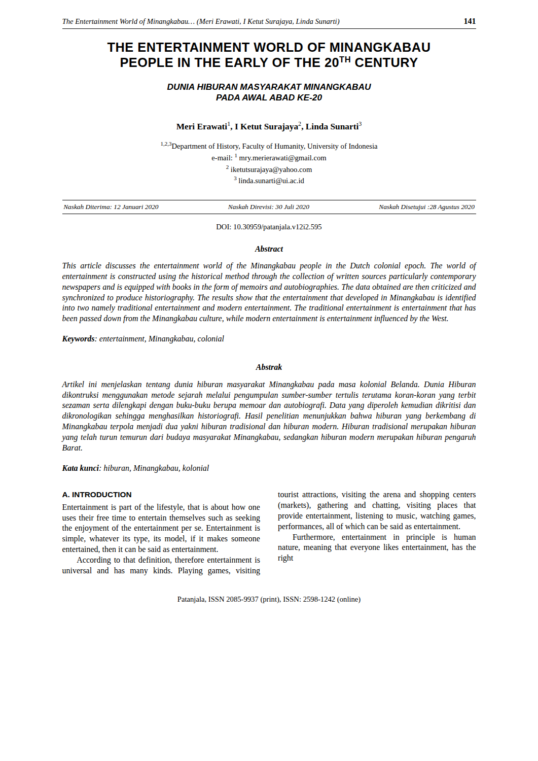The Entertainment World of Minangkabau… (Meri Erawati, I Ketut Surajaya, Linda Sunarti) 141
THE ENTERTAINMENT WORLD OF MINANGKABAU
PEOPLE IN THE EARLY OF THE 20TH CENTURY
DUNIA HIBURAN MASYARAKAT MINANGKABAU
PADA AWAL ABAD KE-20
Meri Erawati1, I Ketut Surajaya2, Linda Sunarti3
1,2,3Department of History, Faculty of Humanity, University of Indonesia
e-mail: 1 mry.merierawati@gmail.com
2 iketutsurajaya@yahoo.com
3 linda.sunarti@ui.ac.id
Naskah Diterima: 12 Januari 2020 Naskah Direvisi: 30 Juli 2020 Naskah Disetujui :28 Agustus 2020
DOI: 10.30959/patanjala.v12i2.595
Abstract
This article discusses the entertainment world of the Minangkabau people in the Dutch colonial epoch. The world of entertainment is constructed using the historical method through the collection of written sources particularly contemporary newspapers and is equipped with books in the form of memoirs and autobiographies. The data obtained are then criticized and synchronized to produce historiography. The results show that the entertainment that developed in Minangkabau is identified into two namely traditional entertainment and modern entertainment. The traditional entertainment is entertainment that has been passed down from the Minangkabau culture, while modern entertainment is entertainment influenced by the West.
Keywords: entertainment, Minangkabau, colonial
Abstrak
Artikel ini menjelaskan tentang dunia hiburan masyarakat Minangkabau pada masa kolonial Belanda. Dunia Hiburan dikontruksi menggunakan metode sejarah melalui pengumpulan sumber-sumber tertulis terutama koran-koran yang terbit sezaman serta dilengkapi dengan buku-buku berupa memoar dan autobiografi. Data yang diperoleh kemudian dikritisi dan dikronologikan sehingga menghasilkan historiografi. Hasil penelitian menunjukkan bahwa hiburan yang berkembang di Minangkabau terpola menjadi dua yakni hiburan tradisional dan hiburan modern. Hiburan tradisional merupakan hiburan yang telah turun temurun dari budaya masyarakat Minangkabau, sedangkan hiburan modern merupakan hiburan pengaruh Barat.
Kata kunci: hiburan, Minangkabau, kolonial
A. INTRODUCTION
Entertainment is part of the lifestyle, that is about how one uses their free time to entertain themselves such as seeking the enjoyment of the entertainment per se. Entertainment is simple, whatever its type, its model, if it makes someone entertained, then it can be said as entertainment.
According to that definition, therefore entertainment is universal and has many kinds. Playing games, visiting tourist attractions, visiting the arena and shopping centers (markets), gathering and chatting, visiting places that provide entertainment, listening to music, watching games, performances, all of which can be said as entertainment.
Furthermore, entertainment in principle is human nature, meaning that everyone likes entertainment, has the right
Patanjala, ISSN 2085-9937 (print), ISSN: 2598-1242 (online)